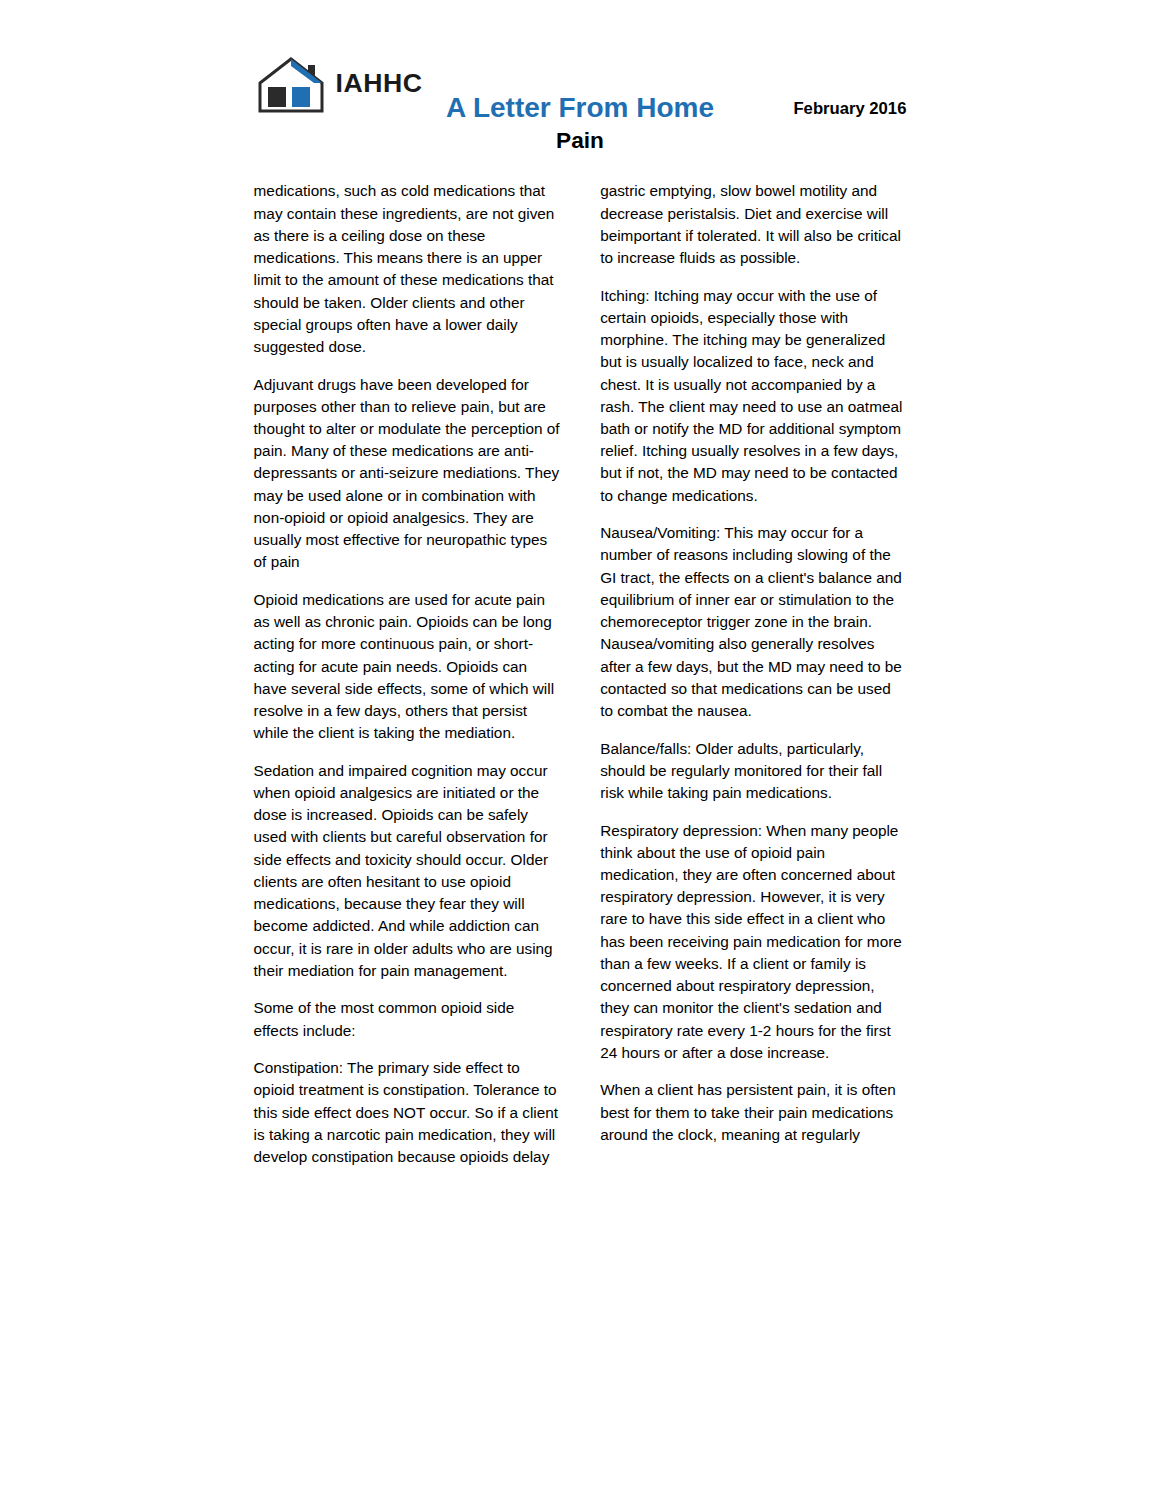IAHHC
A Letter From Home
Pain
February 2016
medications, such as cold medications that may contain these ingredients, are not given as there is a ceiling dose on these medications. This means there is an upper limit to the amount of these medications that should be taken. Older clients and other special groups often have a lower daily suggested dose.
Adjuvant drugs have been developed for purposes other than to relieve pain, but are thought to alter or modulate the perception of pain. Many of these medications are anti-depressants or anti-seizure mediations. They may be used alone or in combination with non-opioid or opioid analgesics. They are usually most effective for neuropathic types of pain
Opioid medications are used for acute pain as well as chronic pain. Opioids can be long acting for more continuous pain, or short-acting for acute pain needs. Opioids can have several side effects, some of which will resolve in a few days, others that persist while the client is taking the mediation.
Sedation and impaired cognition may occur when opioid analgesics are initiated or the dose is increased. Opioids can be safely used with clients but careful observation for side effects and toxicity should occur. Older clients are often hesitant to use opioid medications, because they fear they will become addicted. And while addiction can occur, it is rare in older adults who are using their mediation for pain management.
Some of the most common opioid side effects include:
Constipation: The primary side effect to opioid treatment is constipation. Tolerance to this side effect does NOT occur. So if a client is taking a narcotic pain medication, they will develop constipation because opioids delay gastric emptying, slow bowel motility and decrease peristalsis. Diet and exercise will beimportant if tolerated. It will also be critical to increase fluids as possible.
Itching: Itching may occur with the use of certain opioids, especially those with morphine. The itching may be generalized but is usually localized to face, neck and chest. It is usually not accompanied by a rash. The client may need to use an oatmeal bath or notify the MD for additional symptom relief. Itching usually resolves in a few days, but if not, the MD may need to be contacted to change medications.
Nausea/Vomiting: This may occur for a number of reasons including slowing of the GI tract, the effects on a client's balance and equilibrium of inner ear or stimulation to the chemoreceptor trigger zone in the brain. Nausea/vomiting also generally resolves after a few days, but the MD may need to be contacted so that medications can be used to combat the nausea.
Balance/falls: Older adults, particularly, should be regularly monitored for their fall risk while taking pain medications.
Respiratory depression: When many people think about the use of opioid pain medication, they are often concerned about respiratory depression. However, it is very rare to have this side effect in a client who has been receiving pain medication for more than a few weeks. If a client or family is concerned about respiratory depression, they can monitor the client's sedation and respiratory rate every 1-2 hours for the first 24 hours or after a dose increase.
When a client has persistent pain, it is often best for them to take their pain medications around the clock, meaning at regularly